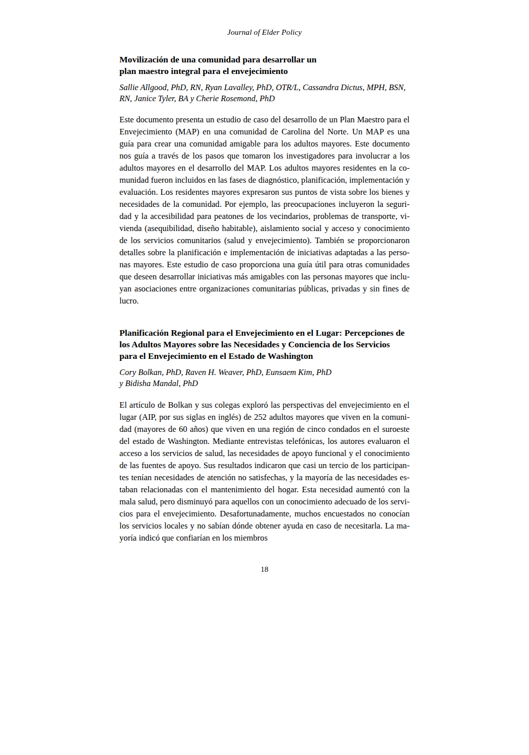Journal of Elder Policy
Movilización de una comunidad para desarrollar un
plan maestro integral para el envejecimiento
Sallie Allgood, PhD, RN, Ryan Lavalley, PhD, OTR/L, Cassandra Dictus, MPH, BSN, RN, Janice Tyler, BA y Cherie Rosemond, PhD
Este documento presenta un estudio de caso del desarrollo de un Plan Maestro para el Envejecimiento (MAP) en una comunidad de Carolina del Norte. Un MAP es una guía para crear una comunidad amigable para los adultos mayores. Este documento nos guía a través de los pasos que tomaron los investigadores para involucrar a los adultos mayores en el desarrollo del MAP. Los adultos mayores residentes en la comunidad fueron incluidos en las fases de diagnóstico, planificación, implementación y evaluación. Los residentes mayores expresaron sus puntos de vista sobre los bienes y necesidades de la comunidad. Por ejemplo, las preocupaciones incluyeron la seguridad y la accesibilidad para peatones de los vecindarios, problemas de transporte, vivienda (asequibilidad, diseño habitable), aislamiento social y acceso y conocimiento de los servicios comunitarios (salud y envejecimiento). También se proporcionaron detalles sobre la planificación e implementación de iniciativas adaptadas a las personas mayores. Este estudio de caso proporciona una guía útil para otras comunidades que deseen desarrollar iniciativas más amigables con las personas mayores que incluyan asociaciones entre organizaciones comunitarias públicas, privadas y sin fines de lucro.
Planificación Regional para el Envejecimiento en el Lugar: Percepciones de los Adultos Mayores sobre las Necesidades y Conciencia de los Servicios para el Envejecimiento en el Estado de Washington
Cory Bolkan, PhD, Raven H. Weaver, PhD, Eunsaem Kim, PhD
y Bidisha Mandal, PhD
El artículo de Bolkan y sus colegas exploró las perspectivas del envejecimiento en el lugar (AIP, por sus siglas en inglés) de 252 adultos mayores que viven en la comunidad (mayores de 60 años) que viven en una región de cinco condados en el suroeste del estado de Washington. Mediante entrevistas telefónicas, los autores evaluaron el acceso a los servicios de salud, las necesidades de apoyo funcional y el conocimiento de las fuentes de apoyo. Sus resultados indicaron que casi un tercio de los participantes tenían necesidades de atención no satisfechas, y la mayoría de las necesidades estaban relacionadas con el mantenimiento del hogar. Esta necesidad aumentó con la mala salud, pero disminuyó para aquellos con un conocimiento adecuado de los servicios para el envejecimiento. Desafortunadamente, muchos encuestados no conocían los servicios locales y no sabían dónde obtener ayuda en caso de necesitarla. La mayoría indicó que confiarían en los miembros
18